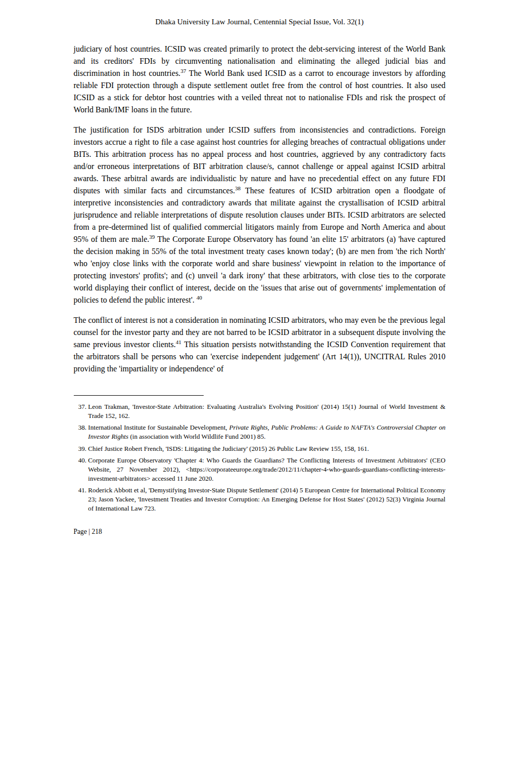Dhaka University Law Journal, Centennial Special Issue, Vol. 32(1)
judiciary of host countries. ICSID was created primarily to protect the debt-servicing interest of the World Bank and its creditors' FDIs by circumventing nationalisation and eliminating the alleged judicial bias and discrimination in host countries.37 The World Bank used ICSID as a carrot to encourage investors by affording reliable FDI protection through a dispute settlement outlet free from the control of host countries. It also used ICSID as a stick for debtor host countries with a veiled threat not to nationalise FDIs and risk the prospect of World Bank/IMF loans in the future.
The justification for ISDS arbitration under ICSID suffers from inconsistencies and contradictions. Foreign investors accrue a right to file a case against host countries for alleging breaches of contractual obligations under BITs. This arbitration process has no appeal process and host countries, aggrieved by any contradictory facts and/or erroneous interpretations of BIT arbitration clause/s, cannot challenge or appeal against ICSID arbitral awards. These arbitral awards are individualistic by nature and have no precedential effect on any future FDI disputes with similar facts and circumstances.38 These features of ICSID arbitration open a floodgate of interpretive inconsistencies and contradictory awards that militate against the crystallisation of ICSID arbitral jurisprudence and reliable interpretations of dispute resolution clauses under BITs. ICSID arbitrators are selected from a pre-determined list of qualified commercial litigators mainly from Europe and North America and about 95% of them are male.39 The Corporate Europe Observatory has found 'an elite 15' arbitrators (a) 'have captured the decision making in 55% of the total investment treaty cases known today'; (b) are men from 'the rich North' who 'enjoy close links with the corporate world and share business' viewpoint in relation to the importance of protecting investors' profits'; and (c) unveil 'a dark irony' that these arbitrators, with close ties to the corporate world displaying their conflict of interest, decide on the 'issues that arise out of governments' implementation of policies to defend the public interest'. 40
The conflict of interest is not a consideration in nominating ICSID arbitrators, who may even be the previous legal counsel for the investor party and they are not barred to be ICSID arbitrator in a subsequent dispute involving the same previous investor clients.41 This situation persists notwithstanding the ICSID Convention requirement that the arbitrators shall be persons who can 'exercise independent judgement' (Art 14(1)), UNCITRAL Rules 2010 providing the 'impartiality or independence' of
Leon Trakman, 'Investor-State Arbitration: Evaluating Australia's Evolving Position' (2014) 15(1) Journal of World Investment & Trade 152, 162.
International Institute for Sustainable Development, Private Rights, Public Problems: A Guide to NAFTA's Controversial Chapter on Investor Rights (in association with World Wildlife Fund 2001) 85.
Chief Justice Robert French, 'ISDS: Litigating the Judiciary' (2015) 26 Public Law Review 155, 158, 161.
Corporate Europe Observatory 'Chapter 4: Who Guards the Guardians? The Conflicting Interests of Investment Arbitrators' (CEO Website, 27 November 2012), <https://corporateeurope.org/trade/2012/11/chapter-4-who-guards-guardians-conflicting-interests-investment-arbitrators> accessed 11 June 2020.
Roderick Abbott et al, 'Demystifying Investor-State Dispute Settlement' (2014) 5 European Centre for International Political Economy 23; Jason Yackee, 'Investment Treaties and Investor Corruption: An Emerging Defense for Host States' (2012) 52(3) Virginia Journal of International Law 723.
Page | 218